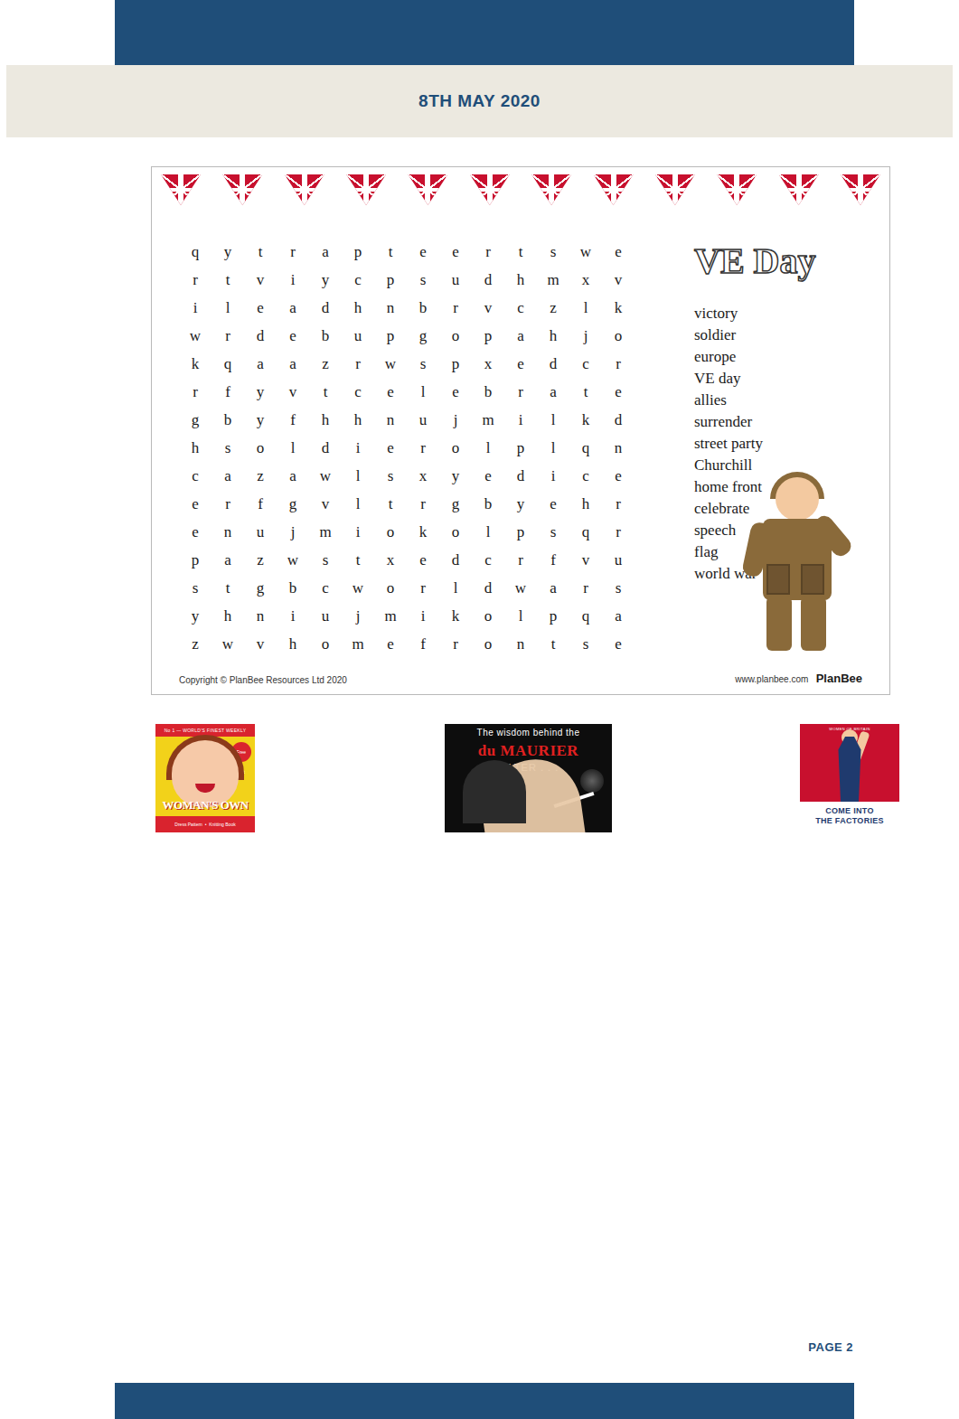8th May 2020
qytrapteertswe rtviycpsudhmxv ileadhnbrvczlk wrdebupgopahjo kqaazrwspxedcr rfyvtcelebrate gbyfhhnujmilkd hsoldierolplqn cazawlsxyedice erfgvltrgbyehr enujmiokolpsqr pazwstxedcrfvu stgbcworldwars yhniujmikolpqa zwvhomefrontse
VE Day
victory
soldier
europe
VE day
allies
surrender
street party
Churchill
home front
celebrate
speech
flag
world war
Copyright © PlanBee Resources Ltd 2020
www.planbee.com PlanBee
No 1 — WORLD'S FINEST WEEKLY PAPER
Free
Gift
WOMAN'S OWN
Dress Pattern • Knitting Book
The wisdom behind the
du MAURIER
FILTER . . .
WOMEN OF BRITAIN
COME INTO
THE FACTORIES
PAGE 2